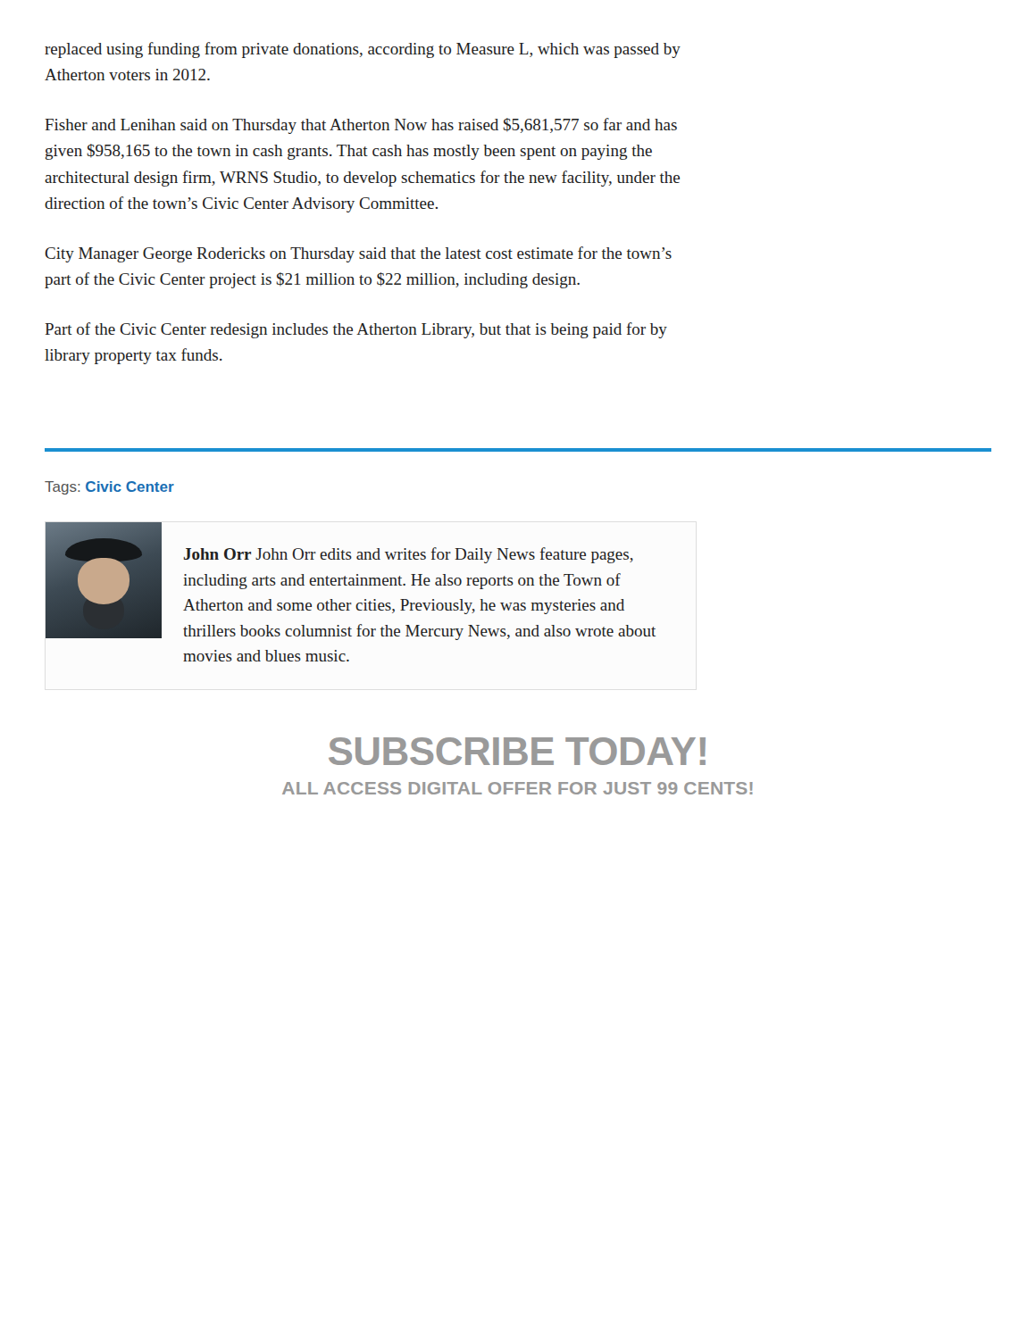replaced using funding from private donations, according to Measure L, which was passed by Atherton voters in 2012.
Fisher and Lenihan said on Thursday that Atherton Now has raised $5,681,577 so far and has given $958,165 to the town in cash grants. That cash has mostly been spent on paying the architectural design firm, WRNS Studio, to develop schematics for the new facility, under the direction of the town’s Civic Center Advisory Committee.
City Manager George Rodericks on Thursday said that the latest cost estimate for the town’s part of the Civic Center project is $21 million to $22 million, including design.
Part of the Civic Center redesign includes the Atherton Library, but that is being paid for by library property tax funds.
Tags: Civic Center
John Orr John Orr edits and writes for Daily News feature pages, including arts and entertainment. He also reports on the Town of Atherton and some other cities, Previously, he was mysteries and thrillers books columnist for the Mercury News, and also wrote about movies and blues music.
SUBSCRIBE TODAY!
ALL ACCESS DIGITAL OFFER FOR JUST 99 CENTS!